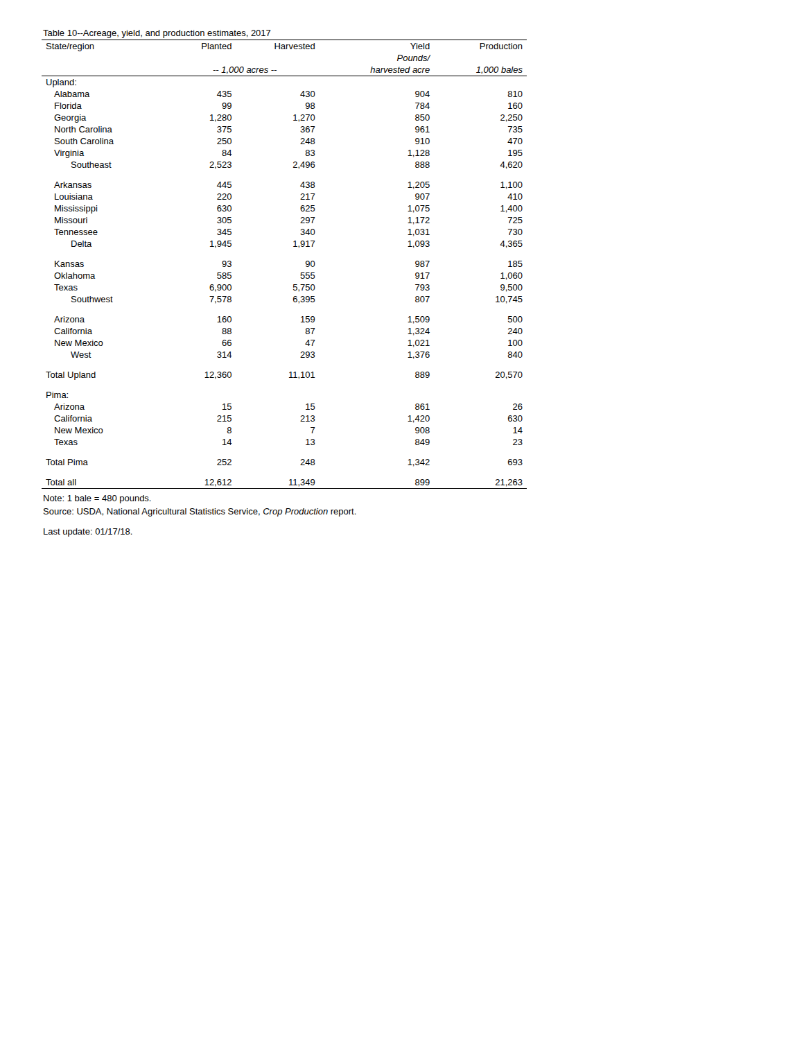Table 10--Acreage, yield, and production estimates, 2017
| State/region | Planted | Harvested | Yield | Production |
| --- | --- | --- | --- | --- |
| | | | Pounds/ | |
| | -- 1,000 acres -- | harvested acre | 1,000 bales |
| Upland: | | | | |
| Alabama | 435 | 430 | 904 | 810 |
| Florida | 99 | 98 | 784 | 160 |
| Georgia | 1,280 | 1,270 | 850 | 2,250 |
| North Carolina | 375 | 367 | 961 | 735 |
| South Carolina | 250 | 248 | 910 | 470 |
| Virginia | 84 | 83 | 1,128 | 195 |
| Southeast | 2,523 | 2,496 | 888 | 4,620 |
| Arkansas | 445 | 438 | 1,205 | 1,100 |
| Louisiana | 220 | 217 | 907 | 410 |
| Mississippi | 630 | 625 | 1,075 | 1,400 |
| Missouri | 305 | 297 | 1,172 | 725 |
| Tennessee | 345 | 340 | 1,031 | 730 |
| Delta | 1,945 | 1,917 | 1,093 | 4,365 |
| Kansas | 93 | 90 | 987 | 185 |
| Oklahoma | 585 | 555 | 917 | 1,060 |
| Texas | 6,900 | 5,750 | 793 | 9,500 |
| Southwest | 7,578 | 6,395 | 807 | 10,745 |
| Arizona | 160 | 159 | 1,509 | 500 |
| California | 88 | 87 | 1,324 | 240 |
| New Mexico | 66 | 47 | 1,021 | 100 |
| West | 314 | 293 | 1,376 | 840 |
| Total Upland | 12,360 | 11,101 | 889 | 20,570 |
| Pima: | | | | |
| Arizona | 15 | 15 | 861 | 26 |
| California | 215 | 213 | 1,420 | 630 |
| New Mexico | 8 | 7 | 908 | 14 |
| Texas | 14 | 13 | 849 | 23 |
| Total Pima | 252 | 248 | 1,342 | 693 |
| Total all | 12,612 | 11,349 | 899 | 21,263 |
Note: 1 bale = 480 pounds.
Source: USDA, National Agricultural Statistics Service, Crop Production report.
Last update: 01/17/18.